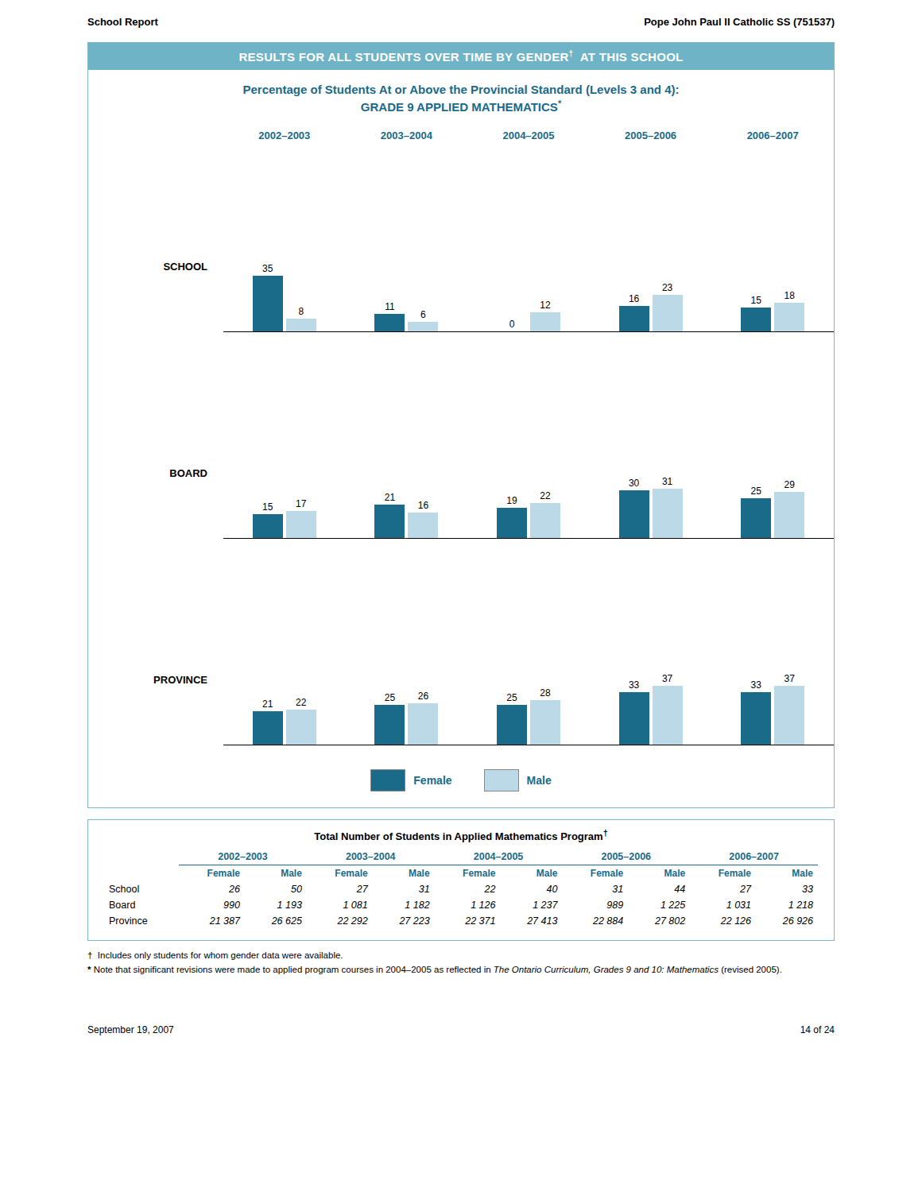School Report
Pope John Paul II Catholic SS (751537)
RESULTS FOR ALL STUDENTS OVER TIME BY GENDER† AT THIS SCHOOL
Percentage of Students At or Above the Provincial Standard (Levels 3 and 4):
GRADE 9 APPLIED MATHEMATICS*
2002–2003
2003–2004
2004–2005
2005–2006
2006–2007
SCHOOL
35
8
11
6
0
12
16
23
15
18
BOARD
15
17
21
16
19
22
30
31
25
29
PROVINCE
21
22
25
26
25
28
33
37
33
37
Female
Male
Total Number of Students in Applied Mathematics Program†
| | 2002–2003 | 2003–2004 | 2004–2005 | 2005–2006 | 2006–2007 |
| | Female | Male | Female | Male | Female | Male | Female | Male | Female | Male |
| School | 26 | 50 | 27 | 31 | 22 | 40 | 31 | 44 | 27 | 33 |
| Board | 990 | 1 193 | 1 081 | 1 182 | 1 126 | 1 237 | 989 | 1 225 | 1 031 | 1 218 |
| Province | 21 387 | 26 625 | 22 292 | 27 223 | 22 371 | 27 413 | 22 884 | 27 802 | 22 126 | 26 926 |
† Includes only students for whom gender data were available.
* Note that significant revisions were made to applied program courses in 2004–2005 as reflected in The Ontario Curriculum, Grades 9 and 10: Mathematics (revised 2005).
September 19, 2007
14 of 24